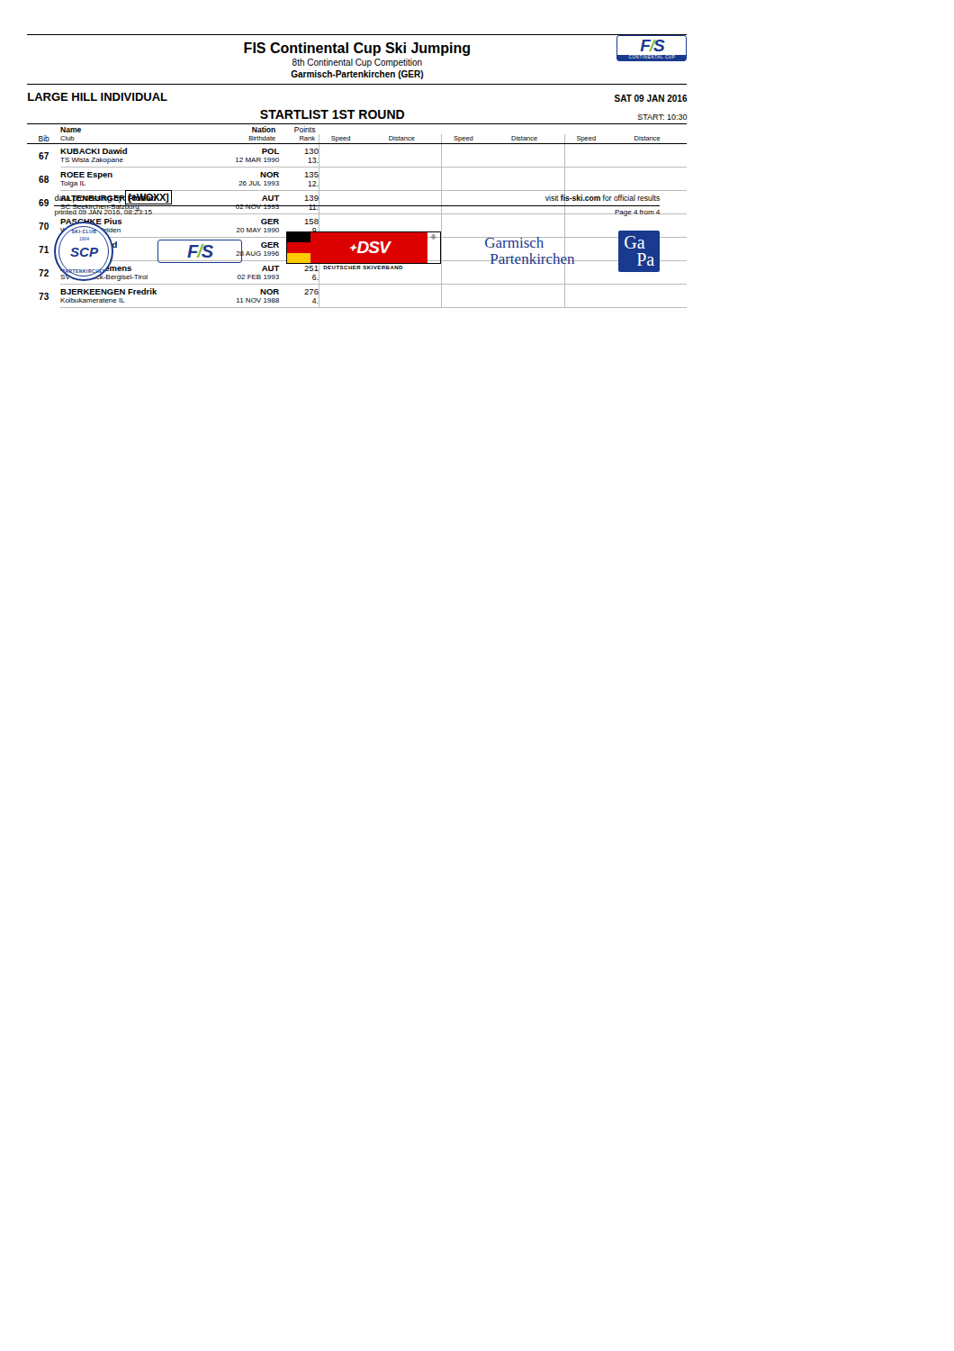F/S
CONTINENTAL CUP
FIS Continental Cup Ski Jumping
8th Continental Cup Competition
Garmisch-Partenkirchen (GER)
LARGE HILL INDIVIDUAL
SAT 09 JAN 2016
STARTLIST 1ST ROUND
START: 10:30
| | Name | Nation | Points | | | |
| Bib | Club | Birthdate | Rank | Speed | Distance | Speed | Distance | Speed | Distance |
| 67 | KUBACKI Dawid | POL | 130 | | | | | | |
| TS Wisla Zakopane | 12 MAR 1990 | 13. | | | | | | |
| 68 | ROEE Espen | NOR | 135 | | | | | | |
| Tolga IL | 26 JUL 1993 | 12. | | | | | | |
| 69 | ALTENBURGER Florian | AUT | 139 | | | | | | |
| SC Seekirchen-Salzburg | 02 NOV 1993 | 11. | | | | | | |
| 70 | PASCHKE Pius | GER | 158 | | | | | | |
| WSV Kiefersfelden | 20 MAY 1990 | 9. | | | | | | |
| 71 | SIEGEL David | GER | 173 | | | | | | |
| SV Baiersbronn | 28 AUG 1996 | 7. | | | | | | |
| 72 | AIGNER Clemens | AUT | 251 | | | | | | |
| SV Innsbruck-Bergisel-Tirol | 02 FEB 1993 | 6. | | | | | | |
| 73 | BJERKEENGEN Fredrik | NOR | 276 | | | | | | |
| Kolbukameratene IL | 11 NOV 1988 | 4. | | | | | | |
data processing by [eWOXX]
visit fis-ski.com for official results
printed 09 JAN 2016, 08:23:15
Page 4 from 4
1904
SKI-CLUB
SCP
PARTENKIRCHEN
F/S
✦DSV
®
DEUTSCHER SKIVERBAND
Garmisch
Partenkirchen
Ga Pa